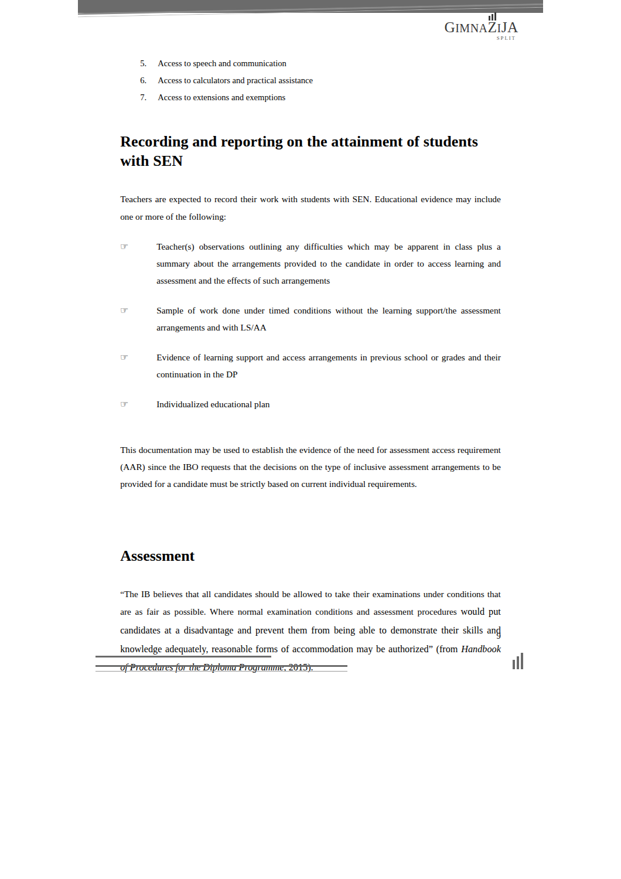GIMNA ZIJA
SPLIT
Access to speech and communication
Access to calculators and practical assistance
Access to extensions and exemptions
Recording and reporting on the attainment of students with SEN
Teachers are expected to record their work with students with SEN. Educational evidence may include one or more of the following:
☞ Teacher(s) observations outlining any difficulties which may be apparent in class plus a summary about the arrangements provided to the candidate in order to access learning and assessment and the effects of such arrangements
☞ Sample of work done under timed conditions without the learning support/the assessment arrangements and with LS/AA
☞ Evidence of learning support and access arrangements in previous school or grades and their continuation in the DP
☞ Individualized educational plan
This documentation may be used to establish the evidence of the need for assessment access requirement (AAR) since the IBO requests that the decisions on the type of inclusive assessment arrangements to be provided for a candidate must be strictly based on current individual requirements.
Assessment
“The IB believes that all candidates should be allowed to take their examinations under conditions that are as fair as possible. Where normal examination conditions and assessment procedures would put candidates at a disadvantage and prevent them from being able to demonstrate their skills and knowledge adequately, reasonable forms of accommodation may be authorized” (from Handbook of Procedures for the Diploma Programme, 2015).
9